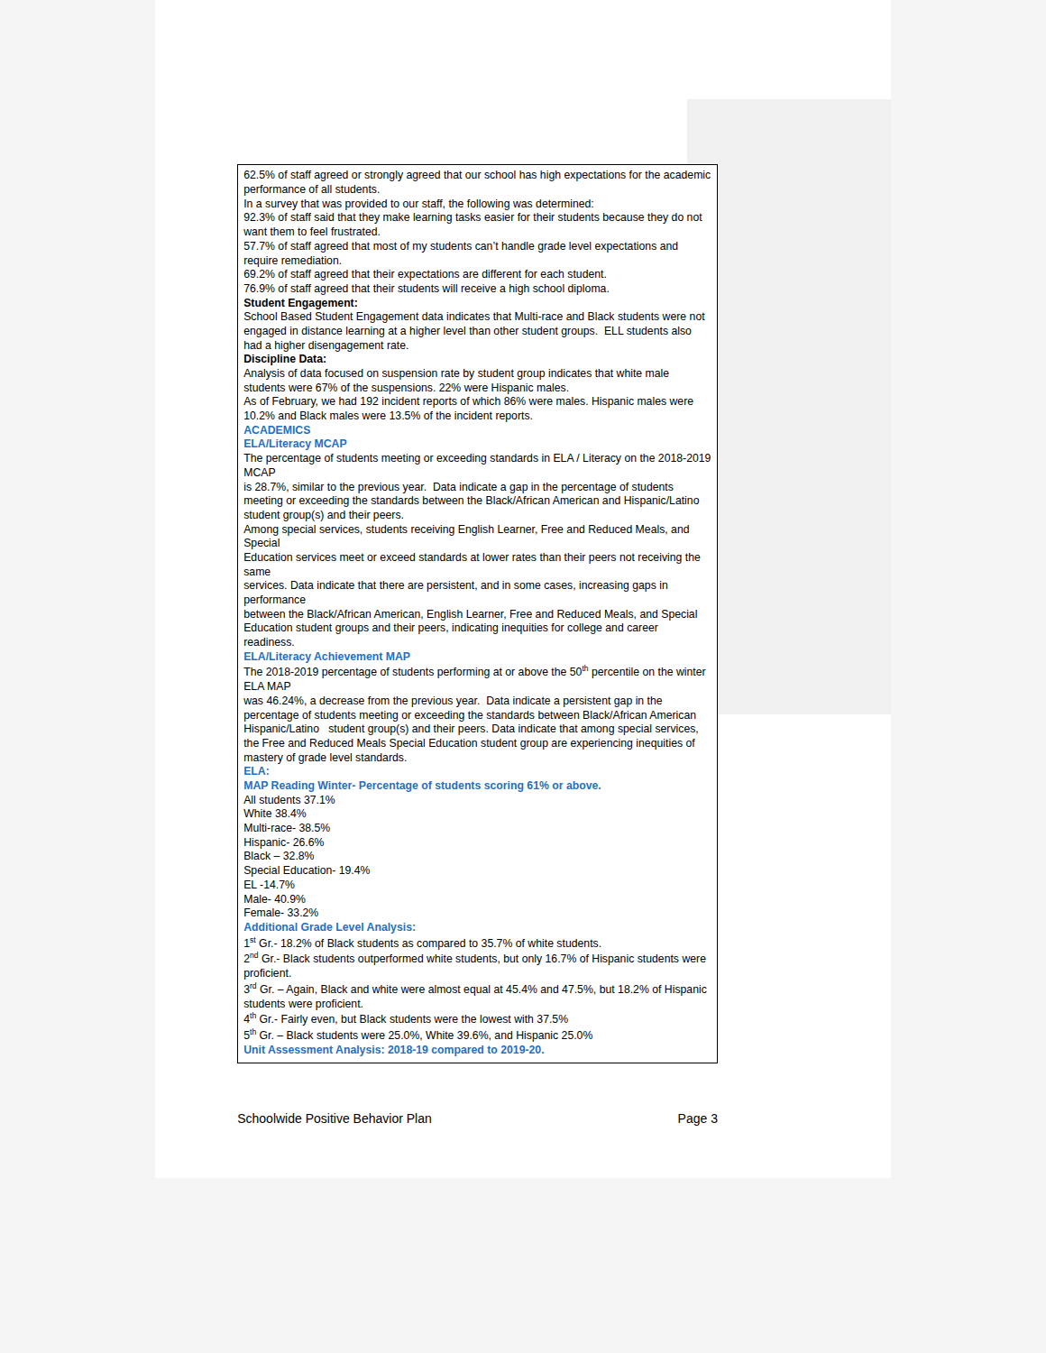62.5% of staff agreed or strongly agreed that our school has high expectations for the academic performance of all students.
In a survey that was provided to our staff, the following was determined:
92.3% of staff said that they make learning tasks easier for their students because they do not want them to feel frustrated.
57.7% of staff agreed that most of my students can’t handle grade level expectations and require remediation.
69.2% of staff agreed that their expectations are different for each student.
76.9% of staff agreed that their students will receive a high school diploma.
Student Engagement:
School Based Student Engagement data indicates that Multi-race and Black students were not engaged in distance learning at a higher level than other student groups. ELL students also had a higher disengagement rate.
Discipline Data:
Analysis of data focused on suspension rate by student group indicates that white male students were 67% of the suspensions. 22% were Hispanic males.
As of February, we had 192 incident reports of which 86% were males. Hispanic males were 10.2% and Black males were 13.5% of the incident reports.
ACADEMICS
ELA/Literacy MCAP
The percentage of students meeting or exceeding standards in ELA / Literacy on the 2018-2019 MCAP
is 28.7%, similar to the previous year. Data indicate a gap in the percentage of students meeting or exceeding the standards between the Black/African American and Hispanic/Latino student group(s) and their peers.
Among special services, students receiving English Learner, Free and Reduced Meals, and Special
Education services meet or exceed standards at lower rates than their peers not receiving the same
services. Data indicate that there are persistent, and in some cases, increasing gaps in performance
between the Black/African American, English Learner, Free and Reduced Meals, and Special Education student groups and their peers, indicating inequities for college and career readiness.
ELA/Literacy Achievement MAP
The 2018-2019 percentage of students performing at or above the 50th percentile on the winter ELA MAP
was 46.24%, a decrease from the previous year. Data indicate a persistent gap in the percentage of students meeting or exceeding the standards between Black/African American Hispanic/Latino student group(s) and their peers. Data indicate that among special services, the Free and Reduced Meals Special Education student group are experiencing inequities of mastery of grade level standards.
ELA:
MAP Reading Winter- Percentage of students scoring 61% or above.
All students 37.1%
White 38.4%
Multi-race- 38.5%
Hispanic- 26.6%
Black – 32.8%
Special Education- 19.4%
EL -14.7%
Male- 40.9%
Female- 33.2%
Additional Grade Level Analysis:
1st Gr.- 18.2% of Black students as compared to 35.7% of white students.
2nd Gr.- Black students outperformed white students, but only 16.7% of Hispanic students were proficient.
3rd Gr. – Again, Black and white were almost equal at 45.4% and 47.5%, but 18.2% of Hispanic students were proficient.
4th Gr.- Fairly even, but Black students were the lowest with 37.5%
5th Gr. – Black students were 25.0%, White 39.6%, and Hispanic 25.0%
Unit Assessment Analysis: 2018-19 compared to 2019-20.
Schoolwide Positive Behavior Plan Page 3